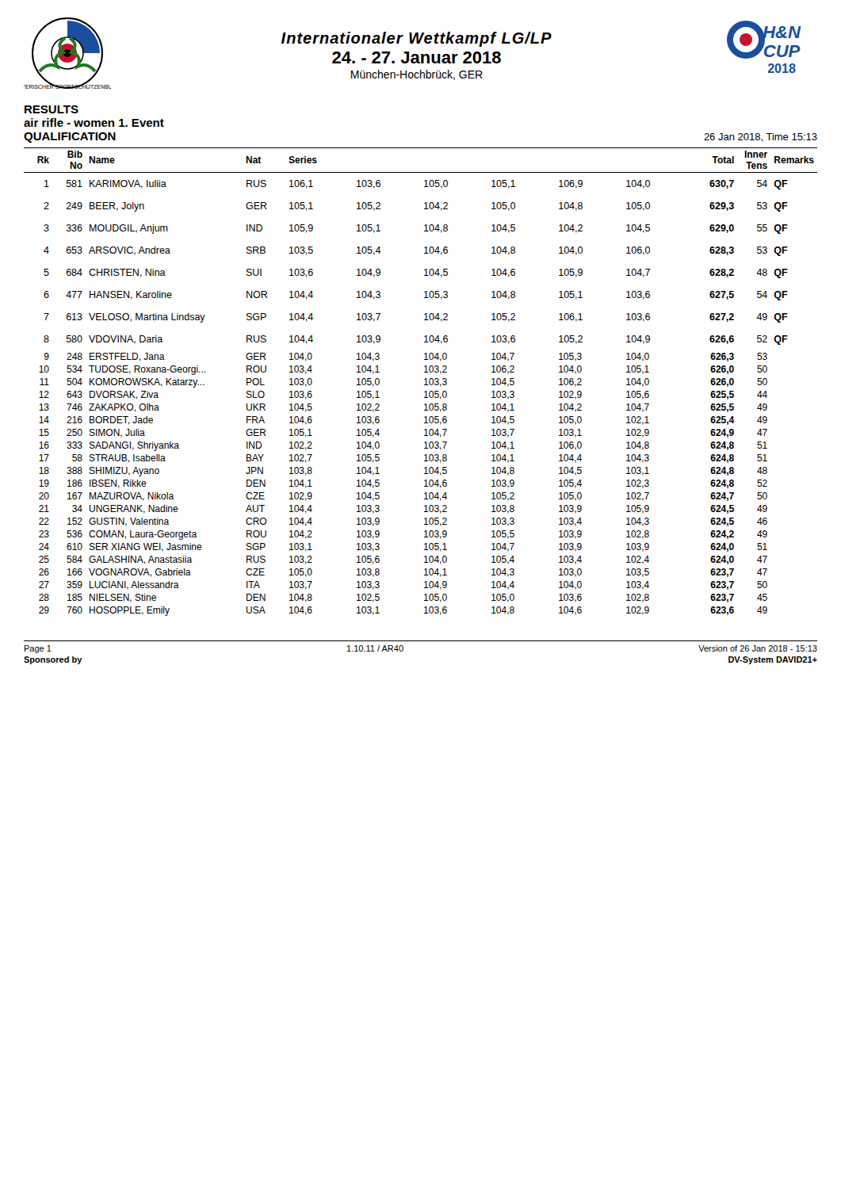BAYERISCHER SPORTSCHÜTZENBUND
Internationaler Wettkampf LG/LP
24. - 27. Januar 2018
München-Hochbrück, GER
H&N CUP 2018
RESULTS
air rifle - women 1. Event
QUALIFICATION 26 Jan 2018, Time 15:13
| Rk | Bib No | Name | Nat | Series | Total | Inner Tens | Remarks |
| --- | --- | --- | --- | --- | --- | --- | --- |
| 1 | 581 | KARIMOVA, Iuliia | RUS | 106,1 | 103,6 | 105,0 | 105,1 | 106,9 | 104,0 | 630,7 | 54 | QF |
| 2 | 249 | BEER, Jolyn | GER | 105,1 | 105,2 | 104,2 | 105,0 | 104,8 | 105,0 | 629,3 | 53 | QF |
| 3 | 336 | MOUDGIL, Anjum | IND | 105,9 | 105,1 | 104,8 | 104,5 | 104,2 | 104,5 | 629,0 | 55 | QF |
| 4 | 653 | ARSOVIC, Andrea | SRB | 103,5 | 105,4 | 104,6 | 104,8 | 104,0 | 106,0 | 628,3 | 53 | QF |
| 5 | 684 | CHRISTEN, Nina | SUI | 103,6 | 104,9 | 104,5 | 104,6 | 105,9 | 104,7 | 628,2 | 48 | QF |
| 6 | 477 | HANSEN, Karoline | NOR | 104,4 | 104,3 | 105,3 | 104,8 | 105,1 | 103,6 | 627,5 | 54 | QF |
| 7 | 613 | VELOSO, Martina Lindsay | SGP | 104,4 | 103,7 | 104,2 | 105,2 | 106,1 | 103,6 | 627,2 | 49 | QF |
| 8 | 580 | VDOVINA, Daria | RUS | 104,4 | 103,9 | 104,6 | 103,6 | 105,2 | 104,9 | 626,6 | 52 | QF |
| 9 | 248 | ERSTFELD, Jana | GER | 104,0 | 104,3 | 104,0 | 104,7 | 105,3 | 104,0 | 626,3 | 53 | |
| 10 | 534 | TUDOSE, Roxana-Georgi... | ROU | 103,4 | 104,1 | 103,2 | 106,2 | 104,0 | 105,1 | 626,0 | 50 | |
| 11 | 504 | KOMOROWSKA, Katarzy... | POL | 103,0 | 105,0 | 103,3 | 104,5 | 106,2 | 104,0 | 626,0 | 50 | |
| 12 | 643 | DVORSAK, Ziva | SLO | 103,6 | 105,1 | 105,0 | 103,3 | 102,9 | 105,6 | 625,5 | 44 | |
| 13 | 746 | ZAKAPKO, Olha | UKR | 104,5 | 102,2 | 105,8 | 104,1 | 104,2 | 104,7 | 625,5 | 49 | |
| 14 | 216 | BORDET, Jade | FRA | 104,6 | 103,6 | 105,6 | 104,5 | 105,0 | 102,1 | 625,4 | 49 | |
| 15 | 250 | SIMON, Julia | GER | 105,1 | 105,4 | 104,7 | 103,7 | 103,1 | 102,9 | 624,9 | 47 | |
| 16 | 333 | SADANGI, Shriyanka | IND | 102,2 | 104,0 | 103,7 | 104,1 | 106,0 | 104,8 | 624,8 | 51 | |
| 17 | 58 | STRAUB, Isabella | BAY | 102,7 | 105,5 | 103,8 | 104,1 | 104,4 | 104,3 | 624,8 | 51 | |
| 18 | 388 | SHIMIZU, Ayano | JPN | 103,8 | 104,1 | 104,5 | 104,8 | 104,5 | 103,1 | 624,8 | 48 | |
| 19 | 186 | IBSEN, Rikke | DEN | 104,1 | 104,5 | 104,6 | 103,9 | 105,4 | 102,3 | 624,8 | 52 | |
| 20 | 167 | MAZUROVA, Nikola | CZE | 102,9 | 104,5 | 104,4 | 105,2 | 105,0 | 102,7 | 624,7 | 50 | |
| 21 | 34 | UNGERANK, Nadine | AUT | 104,4 | 103,3 | 103,2 | 103,8 | 103,9 | 105,9 | 624,5 | 49 | |
| 22 | 152 | GUSTIN, Valentina | CRO | 104,4 | 103,9 | 105,2 | 103,3 | 103,4 | 104,3 | 624,5 | 46 | |
| 23 | 536 | COMAN, Laura-Georgeta | ROU | 104,2 | 103,9 | 103,9 | 105,5 | 103,9 | 102,8 | 624,2 | 49 | |
| 24 | 610 | SER XIANG WEI, Jasmine | SGP | 103,1 | 103,3 | 105,1 | 104,7 | 103,9 | 103,9 | 624,0 | 51 | |
| 25 | 584 | GALASHINA, Anastasiia | RUS | 103,2 | 105,6 | 104,0 | 105,4 | 103,4 | 102,4 | 624,0 | 47 | |
| 26 | 166 | VOGNAROVA, Gabriela | CZE | 105,0 | 103,8 | 104,1 | 104,3 | 103,0 | 103,5 | 623,7 | 47 | |
| 27 | 359 | LUCIANI, Alessandra | ITA | 103,7 | 103,3 | 104,9 | 104,4 | 104,0 | 103,4 | 623,7 | 50 | |
| 28 | 185 | NIELSEN, Stine | DEN | 104,8 | 102,5 | 105,0 | 105,0 | 103,6 | 102,8 | 623,7 | 45 | |
| 29 | 760 | HOSOPPLE, Emily | USA | 104,6 | 103,1 | 103,6 | 104,8 | 104,6 | 102,9 | 623,6 | 49 | |
Page 1
1.10.11 / AR40
Version of 26 Jan 2018 - 15:13
Sponsored by
DV-System DAVID21+